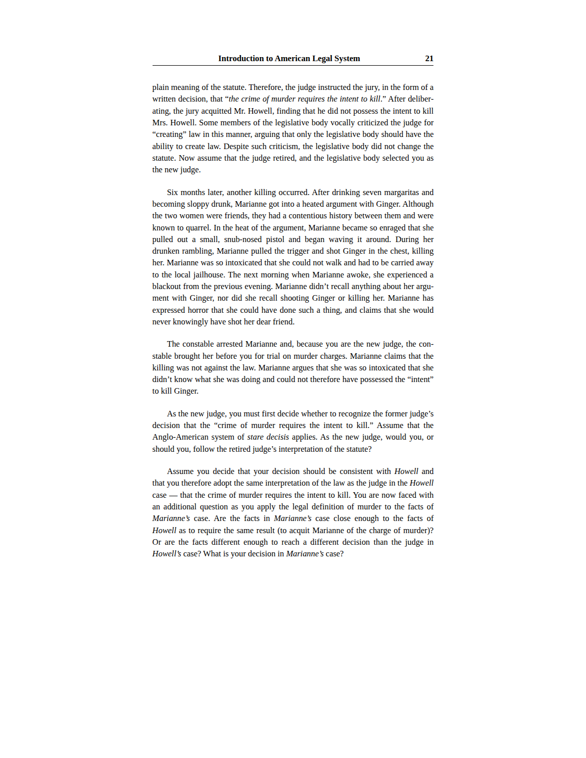Introduction to American Legal System 21
plain meaning of the statute. Therefore, the judge instructed the jury, in the form of a written decision, that “the crime of murder requires the intent to kill.” After deliberating, the jury acquitted Mr. Howell, finding that he did not possess the intent to kill Mrs. Howell. Some members of the legislative body vocally criticized the judge for “creating” law in this manner, arguing that only the legislative body should have the ability to create law. Despite such criticism, the legislative body did not change the statute. Now assume that the judge retired, and the legislative body selected you as the new judge.
Six months later, another killing occurred. After drinking seven margaritas and becoming sloppy drunk, Marianne got into a heated argument with Ginger. Although the two women were friends, they had a contentious history between them and were known to quarrel. In the heat of the argument, Marianne became so enraged that she pulled out a small, snub-nosed pistol and began waving it around. During her drunken rambling, Marianne pulled the trigger and shot Ginger in the chest, killing her. Marianne was so intoxicated that she could not walk and had to be carried away to the local jailhouse. The next morning when Marianne awoke, she experienced a blackout from the previous evening. Marianne didn’t recall anything about her argument with Ginger, nor did she recall shooting Ginger or killing her. Marianne has expressed horror that she could have done such a thing, and claims that she would never knowingly have shot her dear friend.
The constable arrested Marianne and, because you are the new judge, the constable brought her before you for trial on murder charges. Marianne claims that the killing was not against the law. Marianne argues that she was so intoxicated that she didn’t know what she was doing and could not therefore have possessed the “intent” to kill Ginger.
As the new judge, you must first decide whether to recognize the former judge’s decision that the “crime of murder requires the intent to kill.” Assume that the Anglo-American system of stare decisis applies. As the new judge, would you, or should you, follow the retired judge’s interpretation of the statute?
Assume you decide that your decision should be consistent with Howell and that you therefore adopt the same interpretation of the law as the judge in the Howell case — that the crime of murder requires the intent to kill. You are now faced with an additional question as you apply the legal definition of murder to the facts of Marianne’s case. Are the facts in Marianne’s case close enough to the facts of Howell as to require the same result (to acquit Marianne of the charge of murder)? Or are the facts different enough to reach a different decision than the judge in Howell’s case? What is your decision in Marianne’s case?